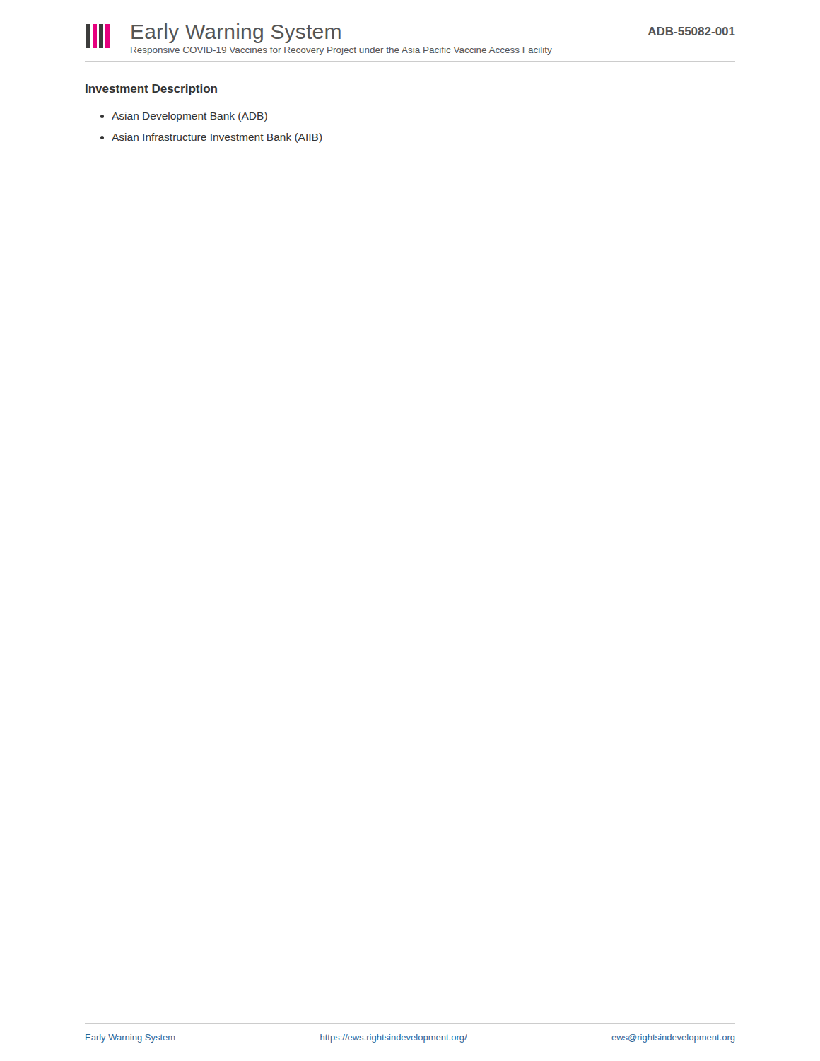Early Warning System
Responsive COVID-19 Vaccines for Recovery Project under the Asia Pacific Vaccine Access Facility
ADB-55082-001
Investment Description
Asian Development Bank (ADB)
Asian Infrastructure Investment Bank (AIIB)
Early Warning System https://ews.rightsindevelopment.org/ ews@rightsindevelopment.org